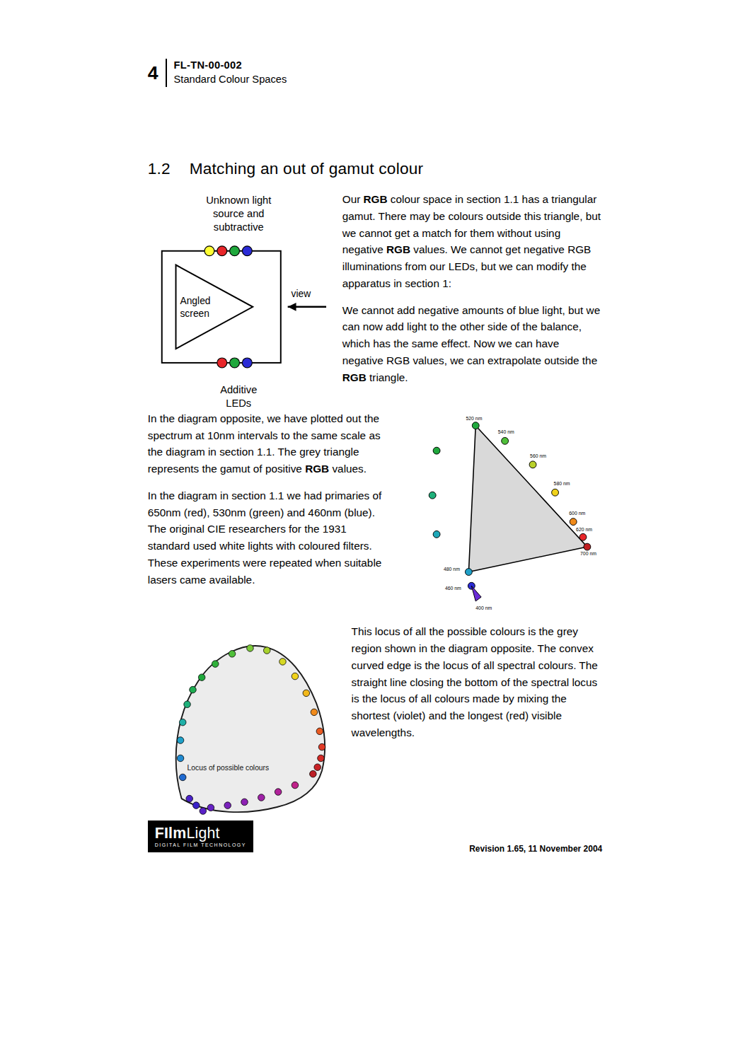4
FL-TN-00-002
Standard Colour Spaces
1.2 Matching an out of gamut colour
Unknown light
source and
subtractive
Angled screen view
Additive
LEDs
Our RGB colour space in section 1.1 has a triangular gamut. There may be colours outside this triangle, but we cannot get a match for them without using negative RGB values. We cannot get negative RGB illuminations from our LEDs, but we can modify the apparatus in section 1:
We cannot add negative amounts of blue light, but we can now add light to the other side of the balance, which has the same effect. Now we can have negative RGB values, we can extrapolate outside the RGB triangle.
520 nm 540 nm 560 nm 580 nm 600 nm 620 nm 700 nm 480 nm 460 nm 400 nm
In the diagram opposite, we have plotted out the spectrum at 10nm intervals to the same scale as the diagram in section 1.1. The grey triangle represents the gamut of positive RGB values.
In the diagram in section 1.1 we had primaries of 650nm (red), 530nm (green) and 460nm (blue). The original CIE researchers for the 1931 standard used white lights with coloured filters. These experiments were repeated when suitable lasers came available.
Locus of possible colours
This locus of all the possible colours is the grey region shown in the diagram opposite. The convex curved edge is the locus of all spectral colours. The straight line closing the bottom of the spectral locus is the locus of all colours made by mixing the shortest (violet) and the longest (red) visible wavelengths.
FIlmLight
DIGITAL FILM TECHNOLOGY
Revision 1.65, 11 November 2004